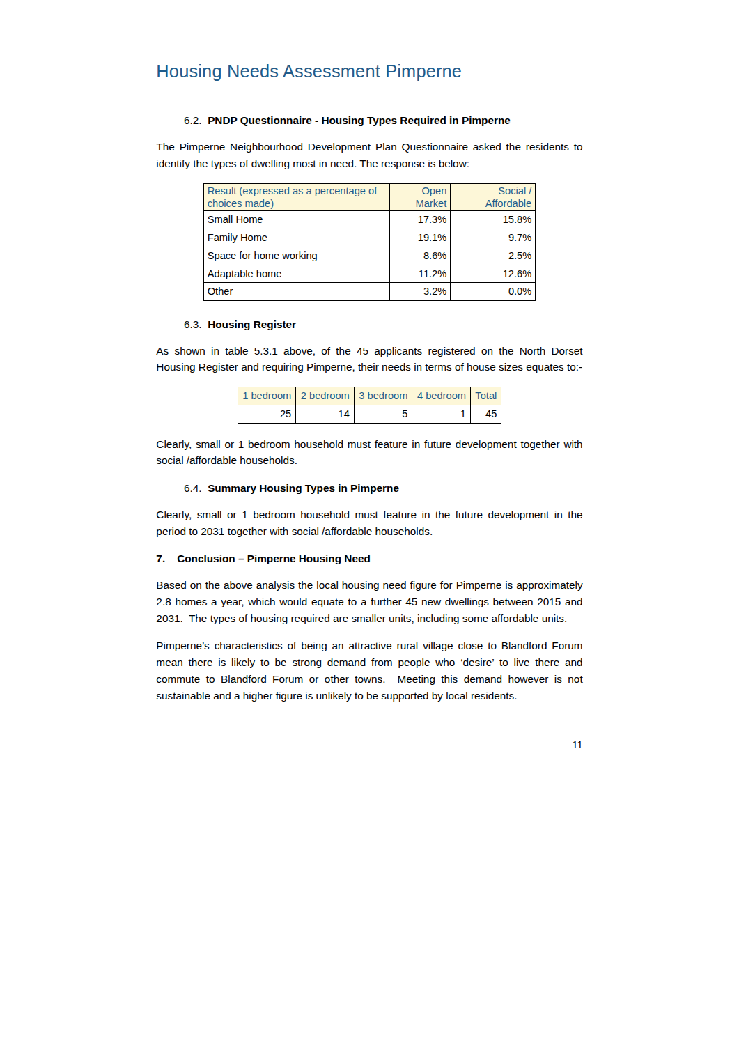Housing Needs Assessment Pimperne
6.2. PNDP Questionnaire - Housing Types Required in Pimperne
The Pimperne Neighbourhood Development Plan Questionnaire asked the residents to identify the types of dwelling most in need. The response is below:
| Result (expressed as a percentage of choices made) | Open Market | Social / Affordable |
| --- | --- | --- |
| Small Home | 17.3% | 15.8% |
| Family Home | 19.1% | 9.7% |
| Space for home working | 8.6% | 2.5% |
| Adaptable home | 11.2% | 12.6% |
| Other | 3.2% | 0.0% |
6.3. Housing Register
As shown in table 5.3.1 above, of the 45 applicants registered on the North Dorset Housing Register and requiring Pimperne, their needs in terms of house sizes equates to:-
| 1 bedroom | 2 bedroom | 3 bedroom | 4 bedroom | Total |
| --- | --- | --- | --- | --- |
| 25 | 14 | 5 | 1 | 45 |
Clearly, small or 1 bedroom household must feature in future development together with social /affordable households.
6.4. Summary Housing Types in Pimperne
Clearly, small or 1 bedroom household must feature in the future development in the period to 2031 together with social /affordable households.
7. Conclusion – Pimperne Housing Need
Based on the above analysis the local housing need figure for Pimperne is approximately 2.8 homes a year, which would equate to a further 45 new dwellings between 2015 and 2031. The types of housing required are smaller units, including some affordable units.
Pimperne’s characteristics of being an attractive rural village close to Blandford Forum mean there is likely to be strong demand from people who ‘desire’ to live there and commute to Blandford Forum or other towns. Meeting this demand however is not sustainable and a higher figure is unlikely to be supported by local residents.
11